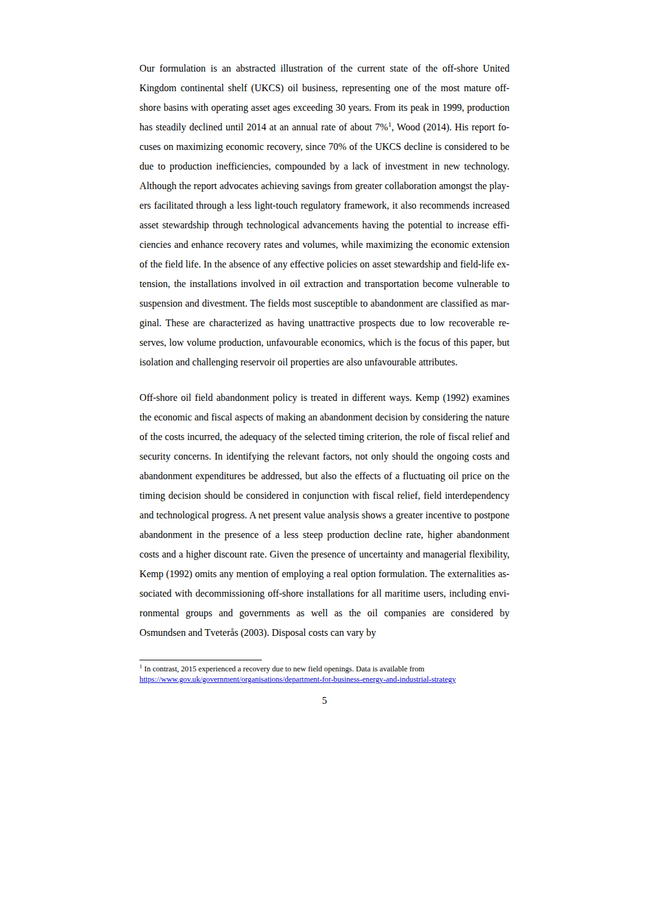Our formulation is an abstracted illustration of the current state of the off-shore United Kingdom continental shelf (UKCS) oil business, representing one of the most mature off-shore basins with operating asset ages exceeding 30 years. From its peak in 1999, production has steadily declined until 2014 at an annual rate of about 7%1, Wood (2014). His report focuses on maximizing economic recovery, since 70% of the UKCS decline is considered to be due to production inefficiencies, compounded by a lack of investment in new technology. Although the report advocates achieving savings from greater collaboration amongst the players facilitated through a less light-touch regulatory framework, it also recommends increased asset stewardship through technological advancements having the potential to increase efficiencies and enhance recovery rates and volumes, while maximizing the economic extension of the field life. In the absence of any effective policies on asset stewardship and field-life extension, the installations involved in oil extraction and transportation become vulnerable to suspension and divestment. The fields most susceptible to abandonment are classified as marginal. These are characterized as having unattractive prospects due to low recoverable reserves, low volume production, unfavourable economics, which is the focus of this paper, but isolation and challenging reservoir oil properties are also unfavourable attributes.
Off-shore oil field abandonment policy is treated in different ways. Kemp (1992) examines the economic and fiscal aspects of making an abandonment decision by considering the nature of the costs incurred, the adequacy of the selected timing criterion, the role of fiscal relief and security concerns. In identifying the relevant factors, not only should the ongoing costs and abandonment expenditures be addressed, but also the effects of a fluctuating oil price on the timing decision should be considered in conjunction with fiscal relief, field interdependency and technological progress. A net present value analysis shows a greater incentive to postpone abandonment in the presence of a less steep production decline rate, higher abandonment costs and a higher discount rate. Given the presence of uncertainty and managerial flexibility, Kemp (1992) omits any mention of employing a real option formulation. The externalities associated with decommissioning off-shore installations for all maritime users, including environmental groups and governments as well as the oil companies are considered by Osmundsen and Tveterås (2003). Disposal costs can vary by
1 In contrast, 2015 experienced a recovery due to new field openings. Data is available from
https://www.gov.uk/government/organisations/department-for-business-energy-and-industrial-strategy
5